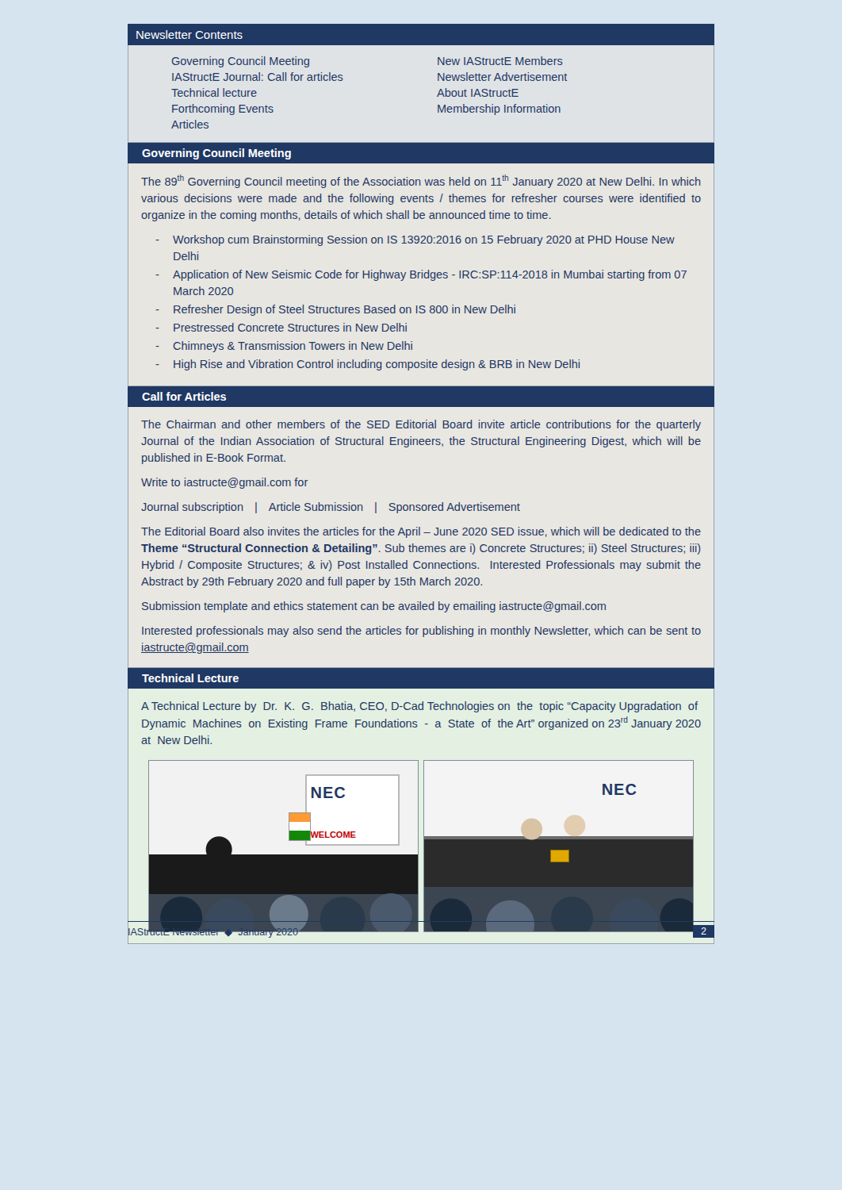Newsletter Contents
| Governing Council Meeting | New IAStructE Members |
| IAStructE Journal: Call for articles | Newsletter Advertisement |
| Technical lecture | About IAStructE |
| Forthcoming Events | Membership Information |
| Articles | |
Governing Council Meeting
The 89th Governing Council meeting of the Association was held on 11th January 2020 at New Delhi. In which various decisions were made and the following events / themes for refresher courses were identified to organize in the coming months, details of which shall be announced time to time.
Workshop cum Brainstorming Session on IS 13920:2016 on 15 February 2020 at PHD House New Delhi
Application of New Seismic Code for Highway Bridges - IRC:SP:114-2018 in Mumbai starting from 07 March 2020
Refresher Design of Steel Structures Based on IS 800 in New Delhi
Prestressed Concrete Structures in New Delhi
Chimneys & Transmission Towers in New Delhi
High Rise and Vibration Control including composite design & BRB in New Delhi
Call for Articles
The Chairman and other members of the SED Editorial Board invite article contributions for the quarterly Journal of the Indian Association of Structural Engineers, the Structural Engineering Digest, which will be published in E-Book Format.
Write to iastructe@gmail.com for
Journal subscription|Article Submission|Sponsored Advertisement
The Editorial Board also invites the articles for the April – June 2020 SED issue, which will be dedicated to the Theme “Structural Connection & Detailing”. Sub themes are i) Concrete Structures; ii) Steel Structures; iii) Hybrid / Composite Structures; & iv) Post Installed Connections. Interested Professionals may submit the Abstract by 29th February 2020 and full paper by 15th March 2020.
Submission template and ethics statement can be availed by emailing iastructe@gmail.com
Interested professionals may also send the articles for publishing in monthly Newsletter, which can be sent to iastructe@gmail.com
Technical Lecture
A Technical Lecture by Dr. K. G. Bhatia, CEO, D-Cad Technologies on the topic “Capacity Upgradation of Dynamic Machines on Existing Frame Foundations - a State of the Art” organized on 23rd January 2020 at New Delhi.
NEC WELCOME
NEC
IAStructE Newsletter ◆ January 2020 2